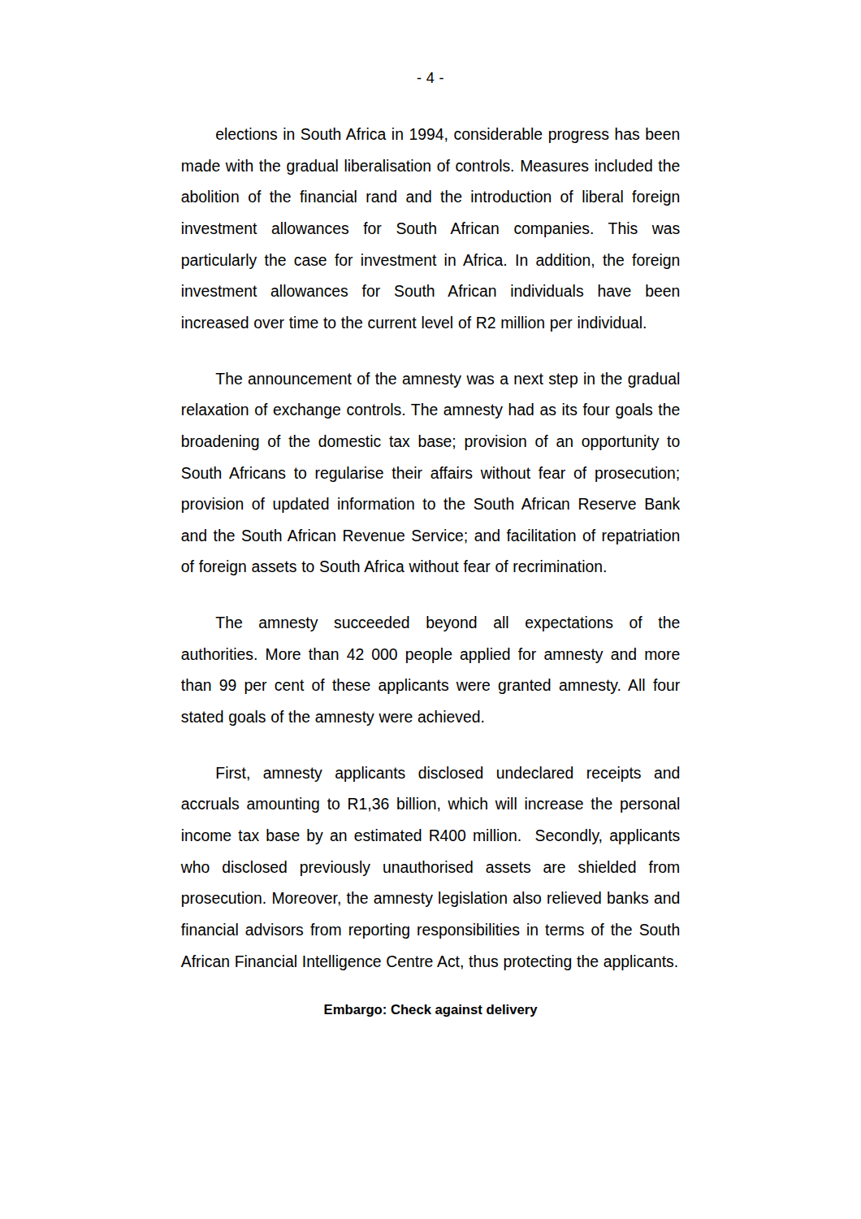- 4 -
elections in South Africa in 1994, considerable progress has been made with the gradual liberalisation of controls. Measures included the abolition of the financial rand and the introduction of liberal foreign investment allowances for South African companies. This was particularly the case for investment in Africa. In addition, the foreign investment allowances for South African individuals have been increased over time to the current level of R2 million per individual.
The announcement of the amnesty was a next step in the gradual relaxation of exchange controls. The amnesty had as its four goals the broadening of the domestic tax base; provision of an opportunity to South Africans to regularise their affairs without fear of prosecution; provision of updated information to the South African Reserve Bank and the South African Revenue Service; and facilitation of repatriation of foreign assets to South Africa without fear of recrimination.
The amnesty succeeded beyond all expectations of the authorities. More than 42 000 people applied for amnesty and more than 99 per cent of these applicants were granted amnesty. All four stated goals of the amnesty were achieved.
First, amnesty applicants disclosed undeclared receipts and accruals amounting to R1,36 billion, which will increase the personal income tax base by an estimated R400 million. Secondly, applicants who disclosed previously unauthorised assets are shielded from prosecution. Moreover, the amnesty legislation also relieved banks and financial advisors from reporting responsibilities in terms of the South African Financial Intelligence Centre Act, thus protecting the applicants.
Embargo: Check against delivery